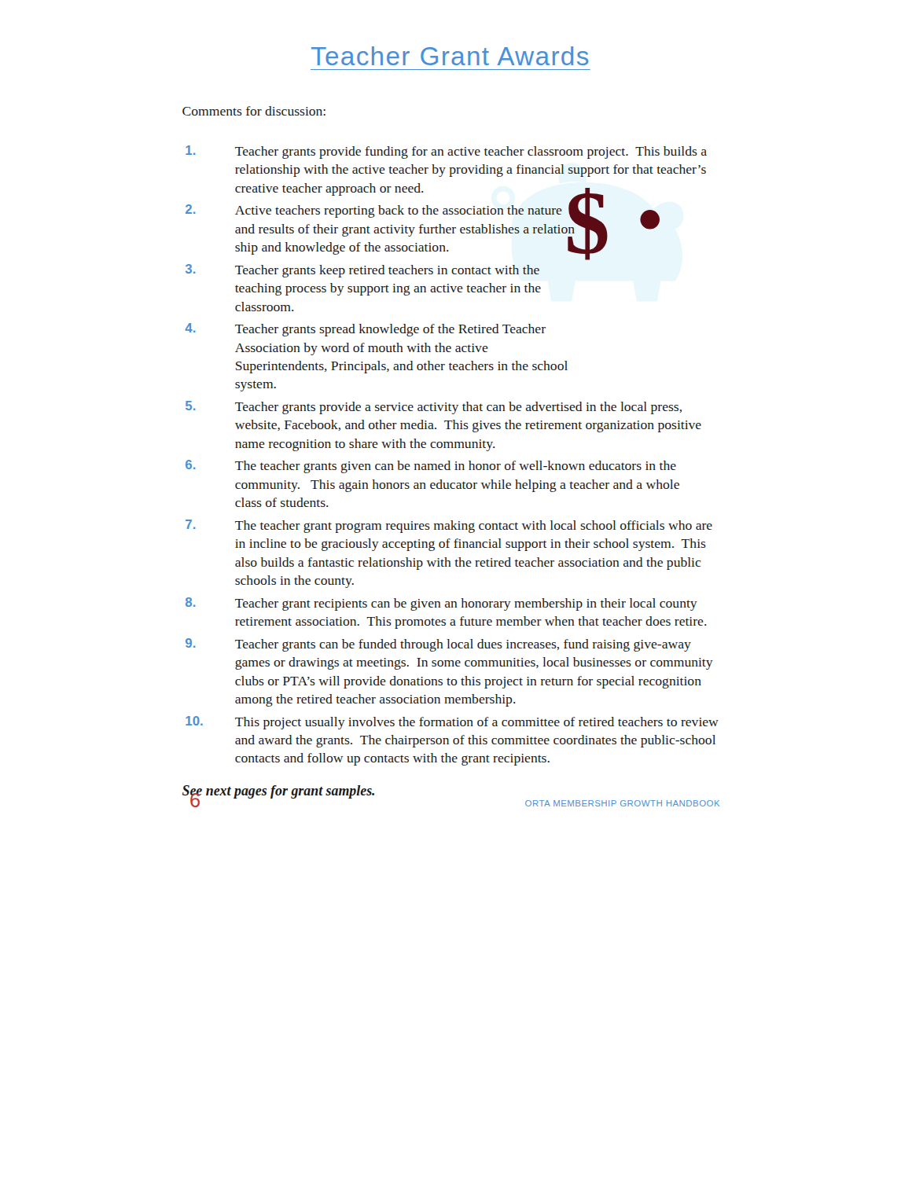Teacher Grant Awards
Comments for discussion:
$
Teacher grants provide funding for an active teacher classroom project. This builds a relationship with the active teacher by providing a financial support for that teacher’s creative teacher approach or need.
Active teachers reporting back to the association the nature and results of their grant activity further establishes a relation ship and knowledge of the association.
Teacher grants keep retired teachers in contact with the teaching process by support ing an active teacher in the classroom.
Teacher grants spread knowledge of the Retired Teacher Association by word of mouth with the active Superintendents, Principals, and other teachers in the school system.
Teacher grants provide a service activity that can be advertised in the local press, website, Facebook, and other media. This gives the retirement organization positive name recognition to share with the community.
The teacher grants given can be named in honor of well-known educators in the community. This again honors an educator while helping a teacher and a whole class of students.
The teacher grant program requires making contact with local school officials who are in incline to be graciously accepting of financial support in their school system. This also builds a fantastic relationship with the retired teacher association and the public schools in the county.
Teacher grant recipients can be given an honorary membership in their local county retirement association. This promotes a future member when that teacher does retire.
Teacher grants can be funded through local dues increases, fund raising give-away games or drawings at meetings. In some communities, local businesses or community clubs or PTA’s will provide donations to this project in return for special recognition among the retired teacher association membership.
This project usually involves the formation of a committee of retired teachers to review and award the grants. The chairperson of this committee coordinates the public-school contacts and follow up contacts with the grant recipients.
See next pages for grant samples.
6
ORTA MEMBERSHIP GROWTH HANDBOOK